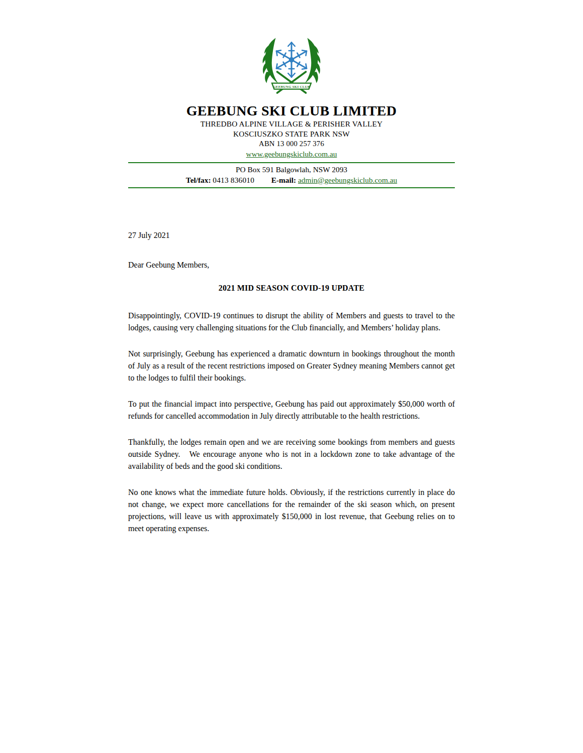GEEBUNG SKI CLUB
GEEBUNG SKI CLUB LIMITED
THREDBO ALPINE VILLAGE & PERISHER VALLEY
KOSCIUSZKO STATE PARK NSW
ABN 13 000 257 376
www.geebungskiclub.com.au
PO Box 591 Balgowlah, NSW 2093
Tel/fax: 0413 836010 E-mail: admin@geebungskiclub.com.au
27 July 2021
Dear Geebung Members,
2021 MID SEASON COVID-19 UPDATE
Disappointingly, COVID-19 continues to disrupt the ability of Members and guests to travel to the lodges, causing very challenging situations for the Club financially, and Members’ holiday plans.
Not surprisingly, Geebung has experienced a dramatic downturn in bookings throughout the month of July as a result of the recent restrictions imposed on Greater Sydney meaning Members cannot get to the lodges to fulfil their bookings.
To put the financial impact into perspective, Geebung has paid out approximately $50,000 worth of refunds for cancelled accommodation in July directly attributable to the health restrictions.
Thankfully, the lodges remain open and we are receiving some bookings from members and guests outside Sydney. We encourage anyone who is not in a lockdown zone to take advantage of the availability of beds and the good ski conditions.
No one knows what the immediate future holds. Obviously, if the restrictions currently in place do not change, we expect more cancellations for the remainder of the ski season which, on present projections, will leave us with approximately $150,000 in lost revenue, that Geebung relies on to meet operating expenses.